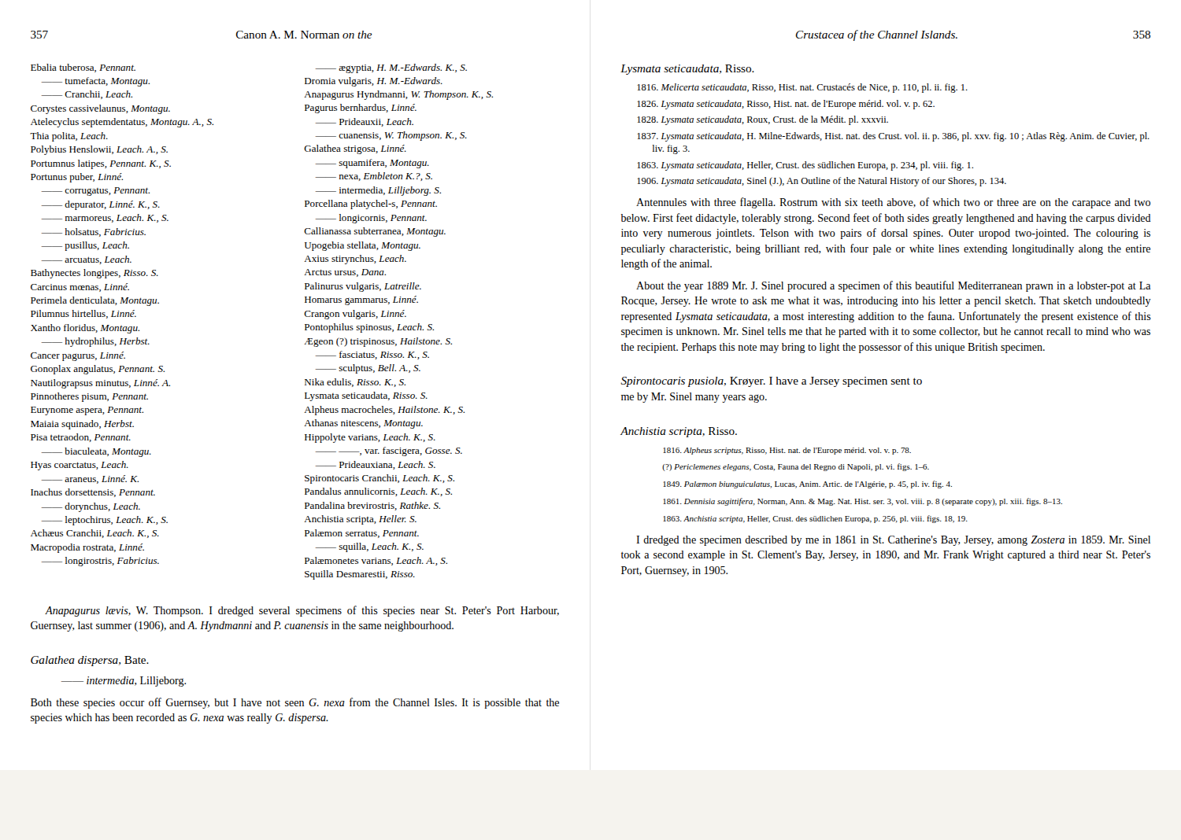357 Canon A. M. Norman on the
Ebalia tuberosa, Pennant.
—— tumefacta, Montagu.
—— Cranchii, Leach.
Corystes cassivelaunus, Montagu.
Atelecyclus septemdentatus, Montagu. A., S.
Thia polita, Leach.
Polybius Henslowii, Leach. A., S.
Portumnus latipes, Pennant. K., S.
Portunus puber, Linné.
—— corrugatus, Pennant.
—— depurator, Linné. K., S.
—— marmoreus, Leach. K., S.
—— holsatus, Fabricius.
—— pusillus, Leach.
—— arcuatus, Leach.
Bathynectes longipes, Risso. S.
Carcinus mœnas, Linné.
Perimela denticulata, Montagu.
Pilumnus hirtellus, Linné.
Xantho floridus, Montagu.
—— hydrophilus, Herbst.
Cancer pagurus, Linné.
Gonoplax angulatus, Pennant. S.
Nautilograpsus minutus, Linné. A.
Pinnotheres pisum, Pennant.
Eurynome aspera, Pennant.
Maiaia squinado, Herbst.
Pisa tetraodon, Pennant.
—— biaculeata, Montagu.
Hyas coarctatus, Leach.
—— araneus, Linné. K.
Inachus dorsettensis, Pennant.
—— dorynchus, Leach.
—— leptochirus, Leach. K., S.
Achæus Cranchii, Leach. K., S.
Macropodia rostrata, Linné.
—— longirostris, Fabricius.
—— ægyptia, H. M.-Edwards. K., S.
Dromia vulgaris, H. M.-Edwards.
Anapagurus Hyndmanni, W. Thompson. K., S.
Pagurus bernhardus, Linné.
—— Prideauxii, Leach.
—— cuanensis, W. Thompson. K., S.
Galathea strigosa, Linné.
—— squamifera, Montagu.
—— nexa, Embleton K.?, S.
—— intermedia, Lilljeborg. S.
Porcellana platychel‑s, Pennant.
—— longicornis, Pennant.
Callianassa subterranea, Montagu.
Upogebia stellata, Montagu.
Axius stirynchus, Leach.
Arctus ursus, Dana.
Palinurus vulgaris, Latreille.
Homarus gammarus, Linné.
Crangon vulgaris, Linné.
Pontophilus spinosus, Leach. S.
Ægeon (?) trispinosus, Hailstone. S.
—— fasciatus, Risso. K., S.
—— sculptus, Bell. A., S.
Nika edulis, Risso. K., S.
Lysmata seticaudata, Risso. S.
Alpheus macrocheles, Hailstone. K., S.
Athanas nitescens, Montagu.
Hippolyte varians, Leach. K., S.
—— ——, var. fascigera, Gosse. S.
—— Prideauxiana, Leach. S.
Spirontocaris Cranchii, Leach. K., S.
Pandalus annulicornis, Leach. K., S.
Pandalina brevirostris, Rathke. S.
Anchistia scripta, Heller. S.
Palæmon serratus, Pennant.
—— squilla, Leach. K., S.
Palæmonetes varians, Leach. A., S.
Squilla Desmarestii, Risso.
Anapagurus lævis, W. Thompson. I dredged several specimens of this species near St. Peter's Port Harbour, Guernsey, last summer (1906), and A. Hyndmanni and P. cuanensis in the same neighbourhood.
Galathea dispersa, Bate.
—— intermedia, Lilljeborg.
Both these species occur off Guernsey, but I have not seen G. nexa from the Channel Isles. It is possible that the species which has been recorded as G. nexa was really G. dispersa.
Crustacea of the Channel Islands. 358
Lysmata seticaudata, Risso.
1816. Melicerta seticaudata, Risso, Hist. nat. Crustacés de Nice, p. 110, pl. ii. fig. 1.
1826. Lysmata seticaudata, Risso, Hist. nat. de l'Europe mérid. vol. v. p. 62.
1828. Lysmata seticaudata, Roux, Crust. de la Médit. pl. xxxvii.
1837. Lysmata seticaudata, H. Milne-Edwards, Hist. nat. des Crust. vol. ii. p. 386, pl. xxv. fig. 10 ; Atlas Règ. Anim. de Cuvier, pl. liv. fig. 3.
1863. Lysmata seticaudata, Heller, Crust. des südlichen Europa, p. 234, pl. viii. fig. 1.
1906. Lysmata seticaudata, Sinel (J.), An Outline of the Natural History of our Shores, p. 134.
Antennules with three flagella. Rostrum with six teeth above, of which two or three are on the carapace and two below. First feet didactyle, tolerably strong. Second feet of both sides greatly lengthened and having the carpus divided into very numerous jointlets. Telson with two pairs of dorsal spines. Outer uropod two-jointed. The colouring is peculiarly characteristic, being brilliant red, with four pale or white lines extending longitudinally along the entire length of the animal.
About the year 1889 Mr. J. Sinel procured a specimen of this beautiful Mediterranean prawn in a lobster-pot at La Rocque, Jersey. He wrote to ask me what it was, introducing into his letter a pencil sketch. That sketch undoubtedly represented Lysmata seticaudata, a most interesting addition to the fauna. Unfortunately the present existence of this specimen is unknown. Mr. Sinel tells me that he parted with it to some collector, but he cannot recall to mind who was the recipient. Perhaps this note may bring to light the possessor of this unique British specimen.
Spirontocaris pusiola, Krøyer. I have a Jersey specimen sent to
me by Mr. Sinel many years ago.
Anchistia scripta, Risso.
1816. Alpheus scriptus, Risso, Hist. nat. de l'Europe mérid. vol. v. p. 78.
(?) Periclemenes elegans, Costa, Fauna del Regno di Napoli, pl. vi. figs. 1–6.
1849. Palæmon biunguiculatus, Lucas, Anim. Artic. de l'Algérie, p. 45, pl. iv. fig. 4.
1861. Dennisia sagittifera, Norman, Ann. & Mag. Nat. Hist. ser. 3, vol. viii. p. 8 (separate copy), pl. xiii. figs. 8–13.
1863. Anchistia scripta, Heller, Crust. des südlichen Europa, p. 256, pl. viii. figs. 18, 19.
I dredged the specimen described by me in 1861 in St. Catherine's Bay, Jersey, among Zostera in 1859. Mr. Sinel took a second example in St. Clement's Bay, Jersey, in 1890, and Mr. Frank Wright captured a third near St. Peter's Port, Guernsey, in 1905.